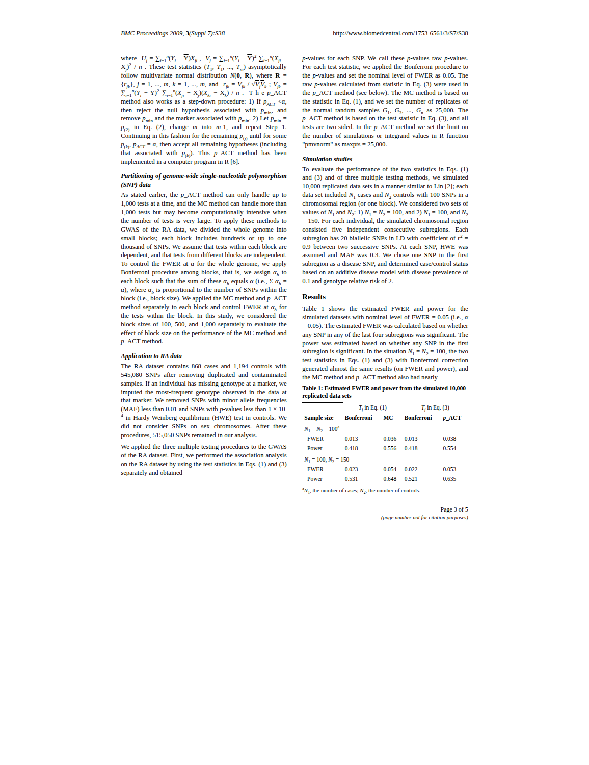BMC Proceedings 2009, 3(Suppl 7):S38
http://www.biomedcentral.com/1753-6561/3/S7/S38
where Uj = ∑i=1n(Yi − Y)Xji , Vj = ∑i=1n(Yi − Y)2 ∑i=1n(Xji − Xj)2 / n . These test statistics (T1, T1, ..., Tm) asymptotically follow multivariate normal distribution N(0, R), where R = {rjk}, j = 1, ..., m, k = 1, ..., m, and rjk = Vjk / √VjVk ; Vjk = ∑i=1n(Yi − Y)2 ∑i=1n(Xji − Xj)(Xki − Xk) / n . T h e p_ACT method also works as a step-down procedure: 1) If pACT <α, then reject the null hypothesis associated with pmin, and remove pmin and the marker associated with pmin. 2) Let pmin = p(2) in Eq. (2), change m into m-1, and repeat Step 1. Continuing in this fashion for the remaining p(j) until for some p(k), pACT = α, then accept all remaining hypotheses (including that associated with p(k)). This p_ACT method has been implemented in a computer program in R [6].
Partitioning of genome-wide single-nucleotide polymorphism (SNP) data
As stated earlier, the p_ACT method can only handle up to 1,000 tests at a time, and the MC method can handle more than 1,000 tests but may become computationally intensive when the number of tests is very large. To apply these methods to GWAS of the RA data, we divided the whole genome into small blocks; each block includes hundreds or up to one thousand of SNPs. We assume that tests within each block are dependent, and that tests from different blocks are independent. To control the FWER at α for the whole genome, we apply Bonferroni procedure among blocks, that is, we assign αb to each block such that the sum of these αb equals α (i.e., Σ αb = α), where αb is proportional to the number of SNPs within the block (i.e., block size). We applied the MC method and p_ACT method separately to each block and control FWER at αb for the tests within the block. In this study, we considered the block sizes of 100, 500, and 1,000 separately to evaluate the effect of block size on the performance of the MC method and p_ACT method.
Application to RA data
The RA dataset contains 868 cases and 1,194 controls with 545,080 SNPs after removing duplicated and contaminated samples. If an individual has missing genotype at a marker, we imputed the most-frequent genotype observed in the data at that marker. We removed SNPs with minor allele frequencies (MAF) less than 0.01 and SNPs with p-values less than 1 × 10-4 in Hardy-Weinberg equilibrium (HWE) test in controls. We did not consider SNPs on sex chromosomes. After these procedures, 515,050 SNPs remained in our analysis.
We applied the three multiple testing procedures to the GWAS of the RA dataset. First, we performed the association analysis on the RA dataset by using the test statistics in Eqs. (1) and (3) separately and obtained
p-values for each SNP. We call these p-values raw p-values. For each test statistic, we applied the Bonferroni procedure to the p-values and set the nominal level of FWER as 0.05. The raw p-values calculated from statistic in Eq. (3) were used in the p_ACT method (see below). The MC method is based on the statistic in Eq. (1), and we set the number of replicates of the normal random samples G1, G2, ..., Gn as 25,000. The p_ACT method is based on the test statistic in Eq. (3), and all tests are two-sided. In the p_ACT method we set the limit on the number of simulations or integrand values in R function "pmvnorm" as maxpts = 25,000.
Simulation studies
To evaluate the performance of the two statistics in Eqs. (1) and (3) and of three multiple testing methods, we simulated 10,000 replicated data sets in a manner similar to Lin [2]; each data set included N1 cases and N2 controls with 100 SNPs in a chromosomal region (or one block). We considered two sets of values of N1 and N2: 1) N1 = N2 = 100, and 2) N1 = 100, and N2 = 150. For each individual, the simulated chromosomal region consisted five independent consecutive subregions. Each subregion has 20 biallelic SNPs in LD with coefficient of r2 = 0.9 between two successive SNPs. At each SNP, HWE was assumed and MAF was 0.3. We chose one SNP in the first subregion as a disease SNP, and determined case/control status based on an additive disease model with disease prevalence of 0.1 and genotype relative risk of 2.
Results
Table 1 shows the estimated FWER and power for the simulated datasets with nominal level of FWER = 0.05 (i.e., α = 0.05). The estimated FWER was calculated based on whether any SNP in any of the last four subregions was significant. The power was estimated based on whether any SNP in the first subregion is significant. In the situation N1 = N2 = 100, the two test statistics in Eqs. (1) and (3) with Bonferroni correction generated almost the same results (on FWER and power), and the MC method and p_ACT method also had nearly
Table 1: Estimated FWER and power from the simulated 10,000 replicated data sets
| | T j in Eq. (1) | T j in Eq. (3) |
| --- | --- | --- |
| Sample size | Bonferroni | MC | Bonferroni | p _ACT |
| N 1 = N 2 = 100 a |
| FWER | 0.013 | 0.036 | 0.013 | 0.038 |
| Power | 0.418 | 0.556 | 0.418 | 0.554 |
| N 1 = 100, N 2 = 150 |
| FWER | 0.023 | 0.054 | 0.022 | 0.053 |
| Power | 0.531 | 0.648 | 0.521 | 0.635 |
aN1, the number of cases; N2, the number of controls.
Page 3 of 5
(page number not for citation purposes)